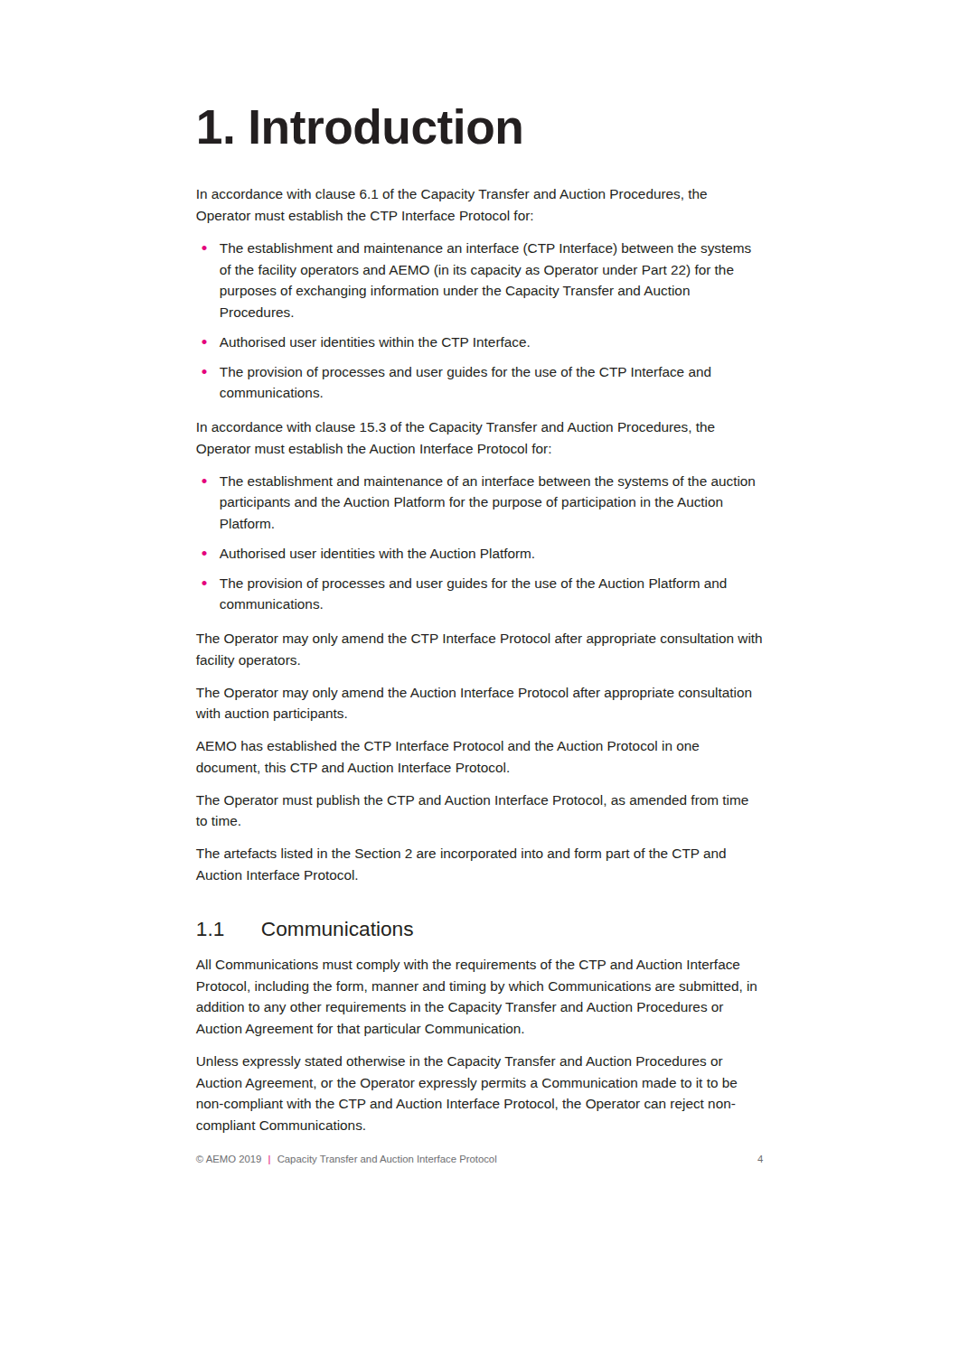1. Introduction
In accordance with clause 6.1 of the Capacity Transfer and Auction Procedures, the Operator must establish the CTP Interface Protocol for:
The establishment and maintenance an interface (CTP Interface) between the systems of the facility operators and AEMO (in its capacity as Operator under Part 22) for the purposes of exchanging information under the Capacity Transfer and Auction Procedures.
Authorised user identities within the CTP Interface.
The provision of processes and user guides for the use of the CTP Interface and communications.
In accordance with clause 15.3 of the Capacity Transfer and Auction Procedures, the Operator must establish the Auction Interface Protocol for:
The establishment and maintenance of an interface between the systems of the auction participants and the Auction Platform for the purpose of participation in the Auction Platform.
Authorised user identities with the Auction Platform.
The provision of processes and user guides for the use of the Auction Platform and communications.
The Operator may only amend the CTP Interface Protocol after appropriate consultation with facility operators.
The Operator may only amend the Auction Interface Protocol after appropriate consultation with auction participants.
AEMO has established the CTP Interface Protocol and the Auction Protocol in one document, this CTP and Auction Interface Protocol.
The Operator must publish the CTP and Auction Interface Protocol, as amended from time to time.
The artefacts listed in the Section 2 are incorporated into and form part of the CTP and Auction Interface Protocol.
1.1 Communications
All Communications must comply with the requirements of the CTP and Auction Interface Protocol, including the form, manner and timing by which Communications are submitted, in addition to any other requirements in the Capacity Transfer and Auction Procedures or Auction Agreement for that particular Communication.
Unless expressly stated otherwise in the Capacity Transfer and Auction Procedures or Auction Agreement, or the Operator expressly permits a Communication made to it to be non-compliant with the CTP and Auction Interface Protocol, the Operator can reject non-compliant Communications.
© AEMO 2019 | Capacity Transfer and Auction Interface Protocol 4